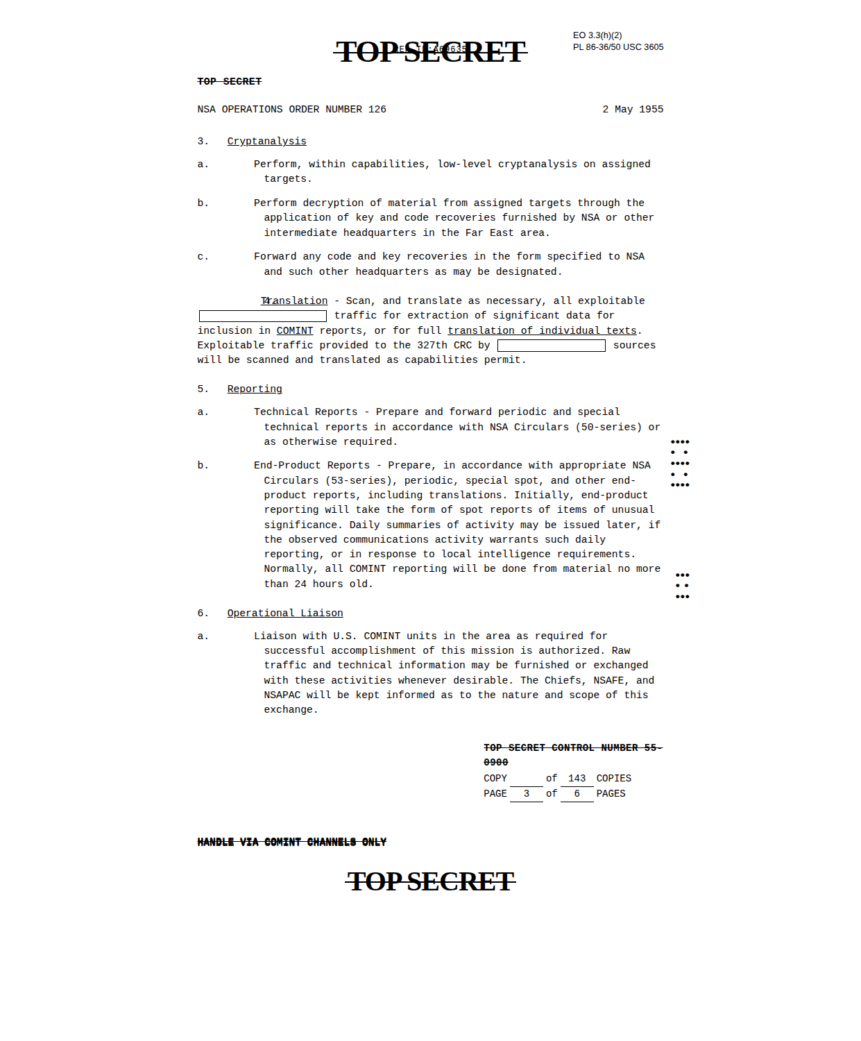EO 3.3(h)(2)
PL 86-36/50 USC 3605
TOP SECRET
REF ID:A69635
TOP SECRET
NSA OPERATIONS ORDER NUMBER 126
2 May 1955
3. Cryptanalysis
a. Perform, within capabilities, low-level cryptanalysis on assigned targets.
b. Perform decryption of material from assigned targets through the application of key and code recoveries furnished by NSA or other intermediate headquarters in the Far East area.
c. Forward any code and key recoveries in the form specified to NSA and such other headquarters as may be designated.
4. Translation - Scan, and translate as necessary, all exploitable traffic for extraction of significant data for inclusion in COMINT reports, or for full translation of individual texts. Exploitable traffic provided to the 327th CRC by sources will be scanned and translated as capabilities permit.
5. Reporting
a. Technical Reports - Prepare and forward periodic and special technical reports in accordance with NSA Circulars (50-series) or as otherwise required.
b. End-Product Reports - Prepare, in accordance with appropriate NSA Circulars (53-series), periodic, special spot, and other end-product reports, including translations. Initially, end-product reporting will take the form of spot reports of items of unusual significance. Daily summaries of activity may be issued later, if the observed communications activity warrants such daily reporting, or in response to local intelligence requirements. Normally, all COMINT reporting will be done from material no more than 24 hours old.
6. Operational Liaison
a. Liaison with U.S. COMINT units in the area as required for successful accomplishment of this mission is authorized. Raw traffic and technical information may be furnished or exchanged with these activities whenever desirable. The Chiefs, NSAFE, and NSAPAC will be kept informed as to the nature and scope of this exchange.
TOP SECRET CONTROL NUMBER 55-0900
| COPY | | of | 143 | COPIES |
| PAGE | 3 | of | 6 | PAGES |
••••
• •
••••
• •
••••
•••
• •
•••
HANDLE VIA COMINT CHANNELS ONLY HANDLE VIA COMINT CHANNELS ONLY
TOP SECRET